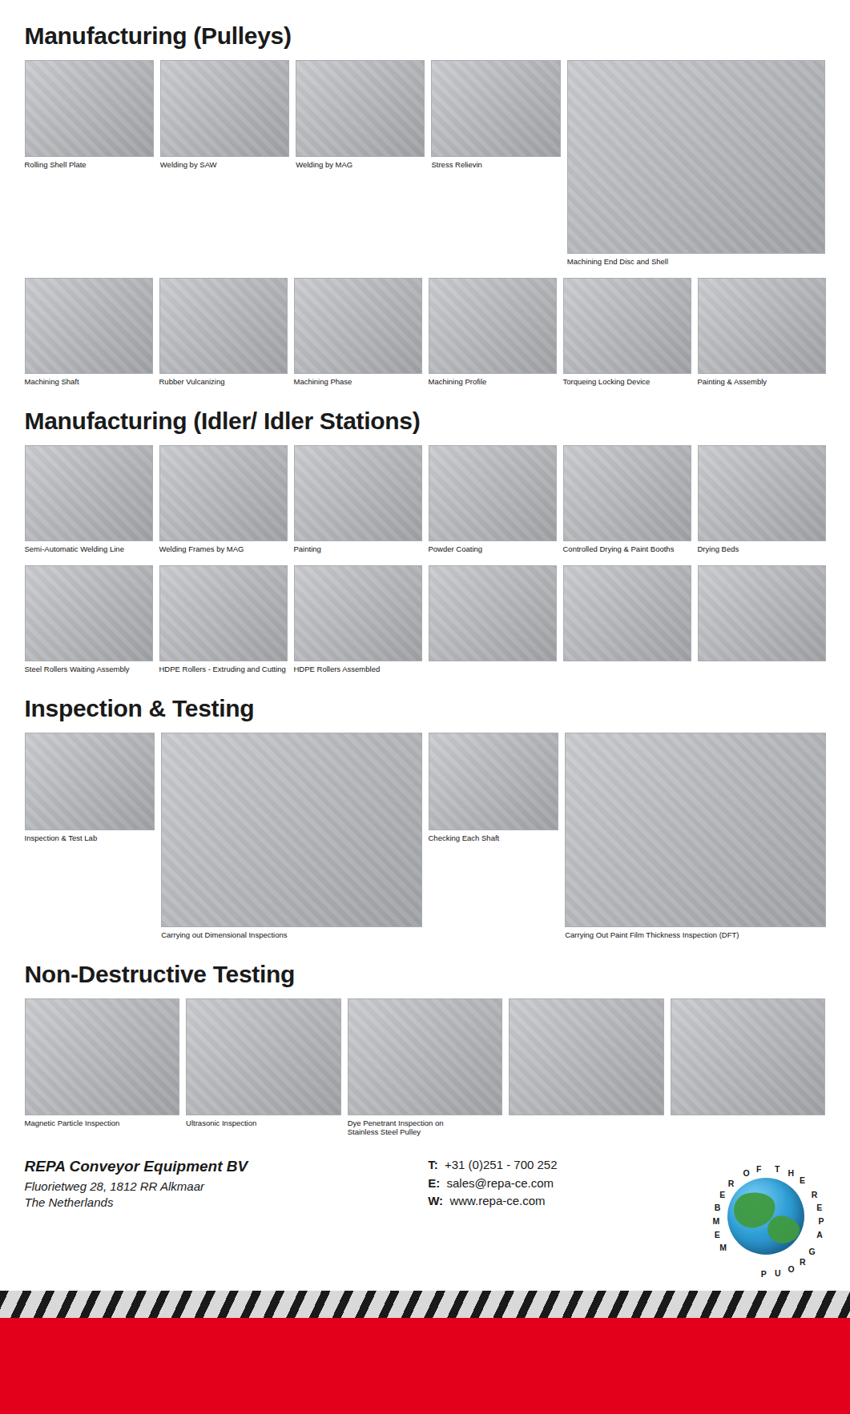Manufacturing (Pulleys)
Rolling Shell Plate
Welding by SAW
Welding by MAG
Stress Relievin
Machining End Disc and Shell
Machining Shaft
Rubber Vulcanizing
Machining Phase
Machining Profile
Torqueing Locking Device
Painting & Assembly
Manufacturing (Idler/ Idler Stations)
Semi-Automatic Welding Line
Welding Frames by MAG
Painting
Powder Coating
Controlled Drying & Paint Booths
Drying Beds
Steel Rollers Waiting Assembly
HDPE Rollers - Extruding and Cutting
HDPE Rollers Assembled
Inspection & Testing
Inspection & Test Lab
Carrying out Dimensional Inspections
Checking Each Shaft
Carrying Out Paint Film Thickness Inspection (DFT)
Non-Destructive Testing
Magnetic Particle Inspection
Ultrasonic Inspection
Dye Penetrant Inspection on
Stainless Steel Pulley
REPA Conveyor Equipment BV Fluorietweg 28, 1812 RR Alkmaar
The Netherlands
T: +31 (0)251 - 700 252
E: sales@repa-ce.com
W: www.repa-ce.com
M E M B E R O F T H E R E P A G R O U P